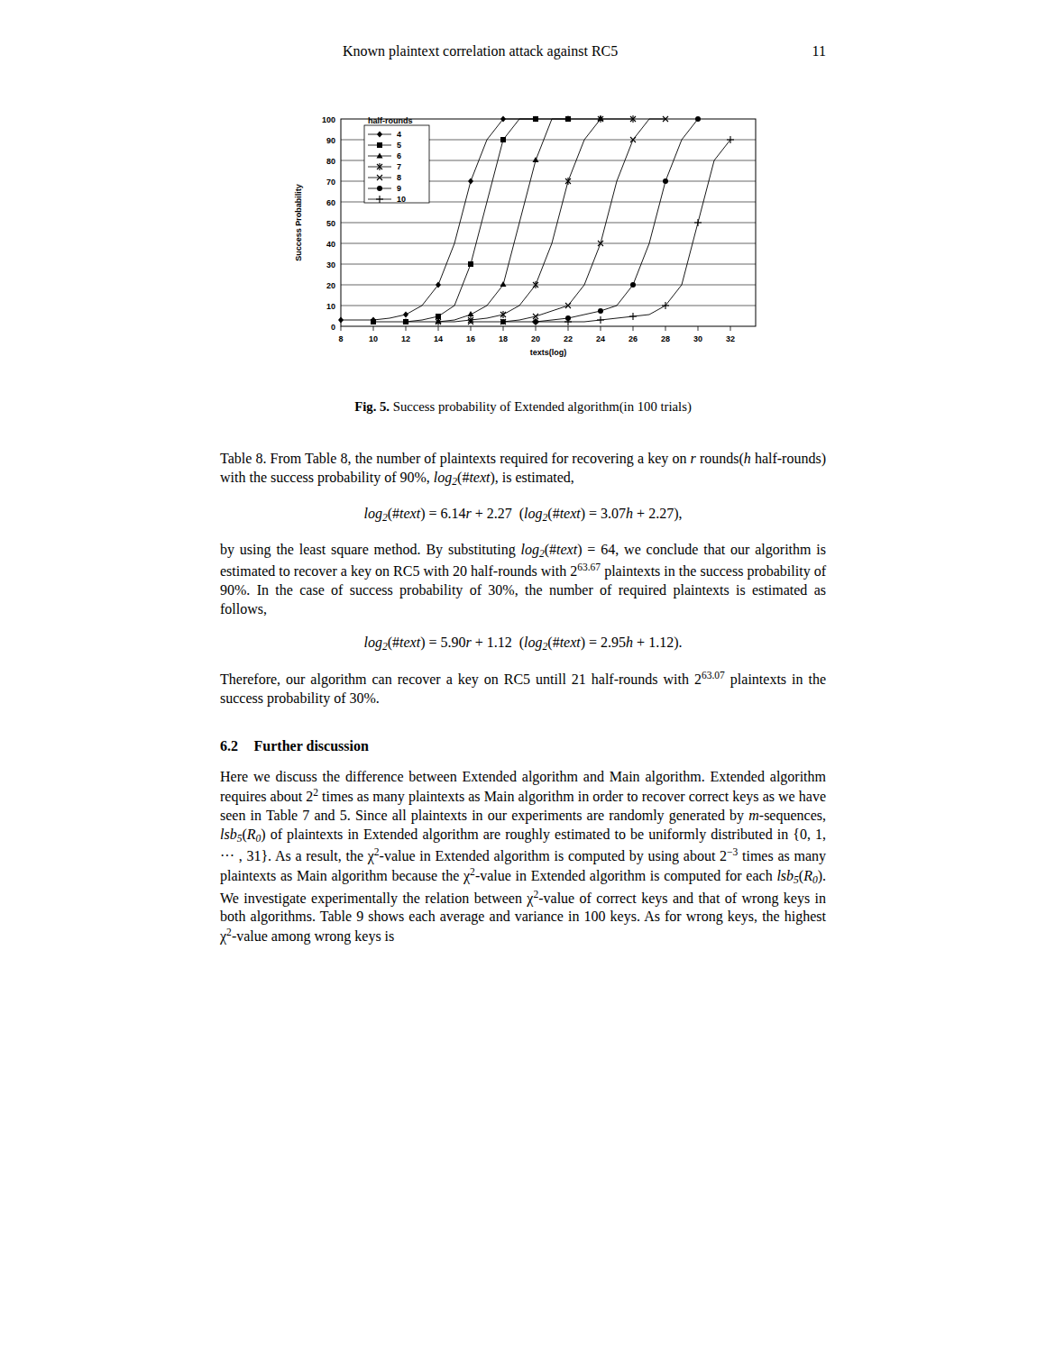Known plaintext correlation attack against RC5 11
100 90 80 70 60 50 40 30 20 10 0 Success Probability 8 10 12 14 16 18 20 22 24 26 28 30 32 texts(log) half-rounds 4 5 6 7 8 9 10
Fig. 5. Success probability of Extended algorithm(in 100 trials)
Table 8. From Table 8, the number of plaintexts required for recovering a key on r rounds(h half-rounds) with the success probability of 90%, log2(#text), is estimated,
log2(#text) = 6.14r + 2.27 (log2(#text) = 3.07h + 2.27),
by using the least square method. By substituting log2(#text) = 64, we conclude that our algorithm is estimated to recover a key on RC5 with 20 half-rounds with 263.67 plaintexts in the success probability of 90%. In the case of success probability of 30%, the number of required plaintexts is estimated as follows,
log2(#text) = 5.90r + 1.12 (log2(#text) = 2.95h + 1.12).
Therefore, our algorithm can recover a key on RC5 untill 21 half-rounds with 263.07 plaintexts in the success probability of 30%.
6.2 Further discussion
Here we discuss the difference between Extended algorithm and Main algorithm. Extended algorithm requires about 22 times as many plaintexts as Main algorithm in order to recover correct keys as we have seen in Table 7 and 5. Since all plaintexts in our experiments are randomly generated by m-sequences, lsb5(R0) of plaintexts in Extended algorithm are roughly estimated to be uniformly distributed in {0, 1, ··· , 31}. As a result, the χ 2-value in Extended algorithm is computed by using about 2−3 times as many plaintexts as Main algorithm because the χ 2-value in Extended algorithm is computed for each lsb5(R0). We investigate experimentally the relation between χ 2-value of correct keys and that of wrong keys in both algorithms. Table 9 shows each average and variance in 100 keys. As for wrong keys, the highest χ 2-value among wrong keys is